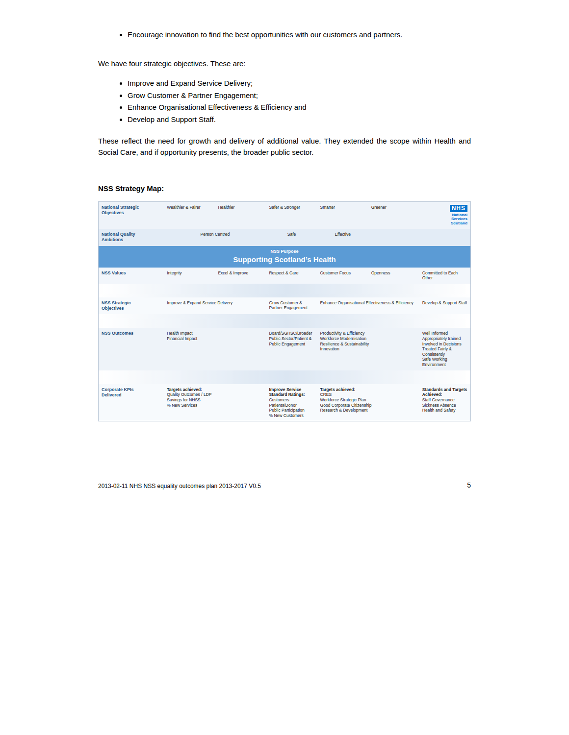Encourage innovation to find the best opportunities with our customers and partners.
We have four strategic objectives. These are:
Improve and Expand Service Delivery;
Grow Customer & Partner Engagement;
Enhance Organisational Effectiveness & Efficiency and
Develop and Support Staff.
These reflect the need for growth and delivery of additional value. They extended the scope within Health and Social Care, and if opportunity presents, the broader public sector.
NSS Strategy Map:
| National Strategic Objectives | Wealthier & Fairer | Healthier | Safer & Stronger | Smarter | Greener | NHS National Services Scotland |
| National Quality Ambitions | Person Centred | Safe | Effective | | |
| NSS Purpose Supporting Scotland’s Health |
| NSS Values | Integrity | Excel & Improve | Respect & Care | Customer Focus | Openness | Committed to Each Other |
| NSS Strategic Objectives | Improve & Expand Service Delivery | Grow Customer & Partner Engagement | Enhance Organisational Effectiveness & Efficiency | Develop & Support Staff |
| NSS Outcomes | Health Impact Financial Impact | Board/SGHSC/Broader Public Sector/Patient & Public Engagement | Productivity & Efficiency Workforce Modernisation Resilience & Sustainability Innovation | Well Informed Appropriately trained Involved in Decisions Treated Fairly & Consistently Safe Working Environment |
| Corporate KPIs Delivered | Targets achieved: Quality Outcomes / LDP Savings for NHSS % New Services | Improve Service Standard Ratings: Customers Patients/Donor Public Participation % New Customers | Targets achieved: CRES Workforce Strategic Plan Good Corporate Citizenship Research & Development | Standards and Targets Achieved: Staff Governance Sickness Absence Health and Safety |
2013-02-11 NHS NSS equality outcomes plan 2013-2017 V0.5
5